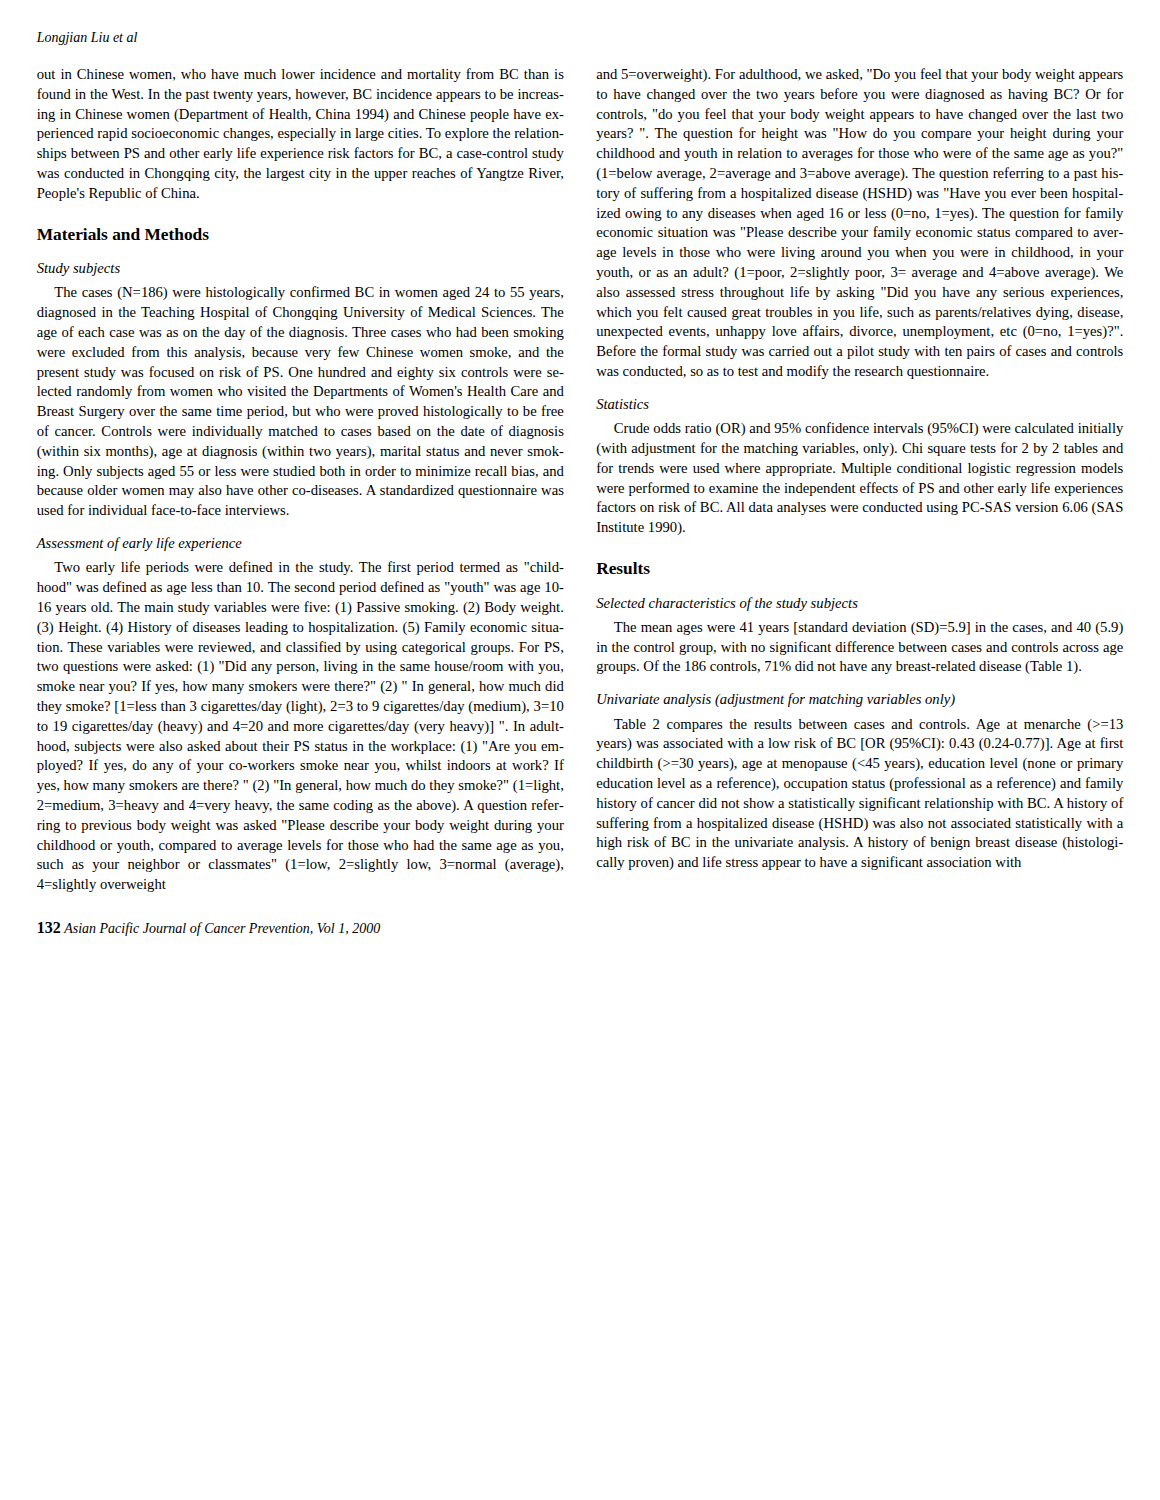Longjian Liu et al
out in Chinese women, who have much lower incidence and mortality from BC than is found in the West. In the past twenty years, however, BC incidence appears to be increasing in Chinese women (Department of Health, China 1994) and Chinese people have experienced rapid socioeconomic changes, especially in large cities. To explore the relationships between PS and other early life experience risk factors for BC, a case-control study was conducted in Chongqing city, the largest city in the upper reaches of Yangtze River, People's Republic of China.
Materials and Methods
Study subjects
The cases (N=186) were histologically confirmed BC in women aged 24 to 55 years, diagnosed in the Teaching Hospital of Chongqing University of Medical Sciences. The age of each case was as on the day of the diagnosis. Three cases who had been smoking were excluded from this analysis, because very few Chinese women smoke, and the present study was focused on risk of PS. One hundred and eighty six controls were selected randomly from women who visited the Departments of Women's Health Care and Breast Surgery over the same time period, but who were proved histologically to be free of cancer. Controls were individually matched to cases based on the date of diagnosis (within six months), age at diagnosis (within two years), marital status and never smoking. Only subjects aged 55 or less were studied both in order to minimize recall bias, and because older women may also have other co-diseases. A standardized questionnaire was used for individual face-to-face interviews.
Assessment of early life experience
Two early life periods were defined in the study. The first period termed as "childhood" was defined as age less than 10. The second period defined as "youth" was age 10-16 years old. The main study variables were five: (1) Passive smoking. (2) Body weight. (3) Height. (4) History of diseases leading to hospitalization. (5) Family economic situation. These variables were reviewed, and classified by using categorical groups. For PS, two questions were asked: (1) "Did any person, living in the same house/room with you, smoke near you? If yes, how many smokers were there?" (2) " In general, how much did they smoke? [1=less than 3 cigarettes/day (light), 2=3 to 9 cigarettes/day (medium), 3=10 to 19 cigarettes/day (heavy) and 4=20 and more cigarettes/day (very heavy)] ". In adulthood, subjects were also asked about their PS status in the workplace: (1) "Are you employed? If yes, do any of your co-workers smoke near you, whilst indoors at work? If yes, how many smokers are there? " (2) "In general, how much do they smoke?" (1=light, 2=medium, 3=heavy and 4=very heavy, the same coding as the above). A question referring to previous body weight was asked "Please describe your body weight during your childhood or youth, compared to average levels for those who had the same age as you, such as your neighbor or classmates" (1=low, 2=slightly low, 3=normal (average), 4=slightly overweight
and 5=overweight). For adulthood, we asked, "Do you feel that your body weight appears to have changed over the two years before you were diagnosed as having BC? Or for controls, "do you feel that your body weight appears to have changed over the last two years? ". The question for height was "How do you compare your height during your childhood and youth in relation to averages for those who were of the same age as you?" (1=below average, 2=average and 3=above average). The question referring to a past history of suffering from a hospitalized disease (HSHD) was "Have you ever been hospitalized owing to any diseases when aged 16 or less (0=no, 1=yes). The question for family economic situation was "Please describe your family economic status compared to average levels in those who were living around you when you were in childhood, in your youth, or as an adult? (1=poor, 2=slightly poor, 3= average and 4=above average). We also assessed stress throughout life by asking "Did you have any serious experiences, which you felt caused great troubles in you life, such as parents/relatives dying, disease, unexpected events, unhappy love affairs, divorce, unemployment, etc (0=no, 1=yes)?". Before the formal study was carried out a pilot study with ten pairs of cases and controls was conducted, so as to test and modify the research questionnaire.
Statistics
Crude odds ratio (OR) and 95% confidence intervals (95%CI) were calculated initially (with adjustment for the matching variables, only). Chi square tests for 2 by 2 tables and for trends were used where appropriate. Multiple conditional logistic regression models were performed to examine the independent effects of PS and other early life experiences factors on risk of BC. All data analyses were conducted using PC-SAS version 6.06 (SAS Institute 1990).
Results
Selected characteristics of the study subjects
The mean ages were 41 years [standard deviation (SD)=5.9] in the cases, and 40 (5.9) in the control group, with no significant difference between cases and controls across age groups. Of the 186 controls, 71% did not have any breast-related disease (Table 1).
Univariate analysis (adjustment for matching variables only)
Table 2 compares the results between cases and controls. Age at menarche (>=13 years) was associated with a low risk of BC [OR (95%CI): 0.43 (0.24-0.77)]. Age at first childbirth (>=30 years), age at menopause (<45 years), education level (none or primary education level as a reference), occupation status (professional as a reference) and family history of cancer did not show a statistically significant relationship with BC. A history of suffering from a hospitalized disease (HSHD) was also not associated statistically with a high risk of BC in the univariate analysis. A history of benign breast disease (histologically proven) and life stress appear to have a significant association with
132 Asian Pacific Journal of Cancer Prevention, Vol 1, 2000